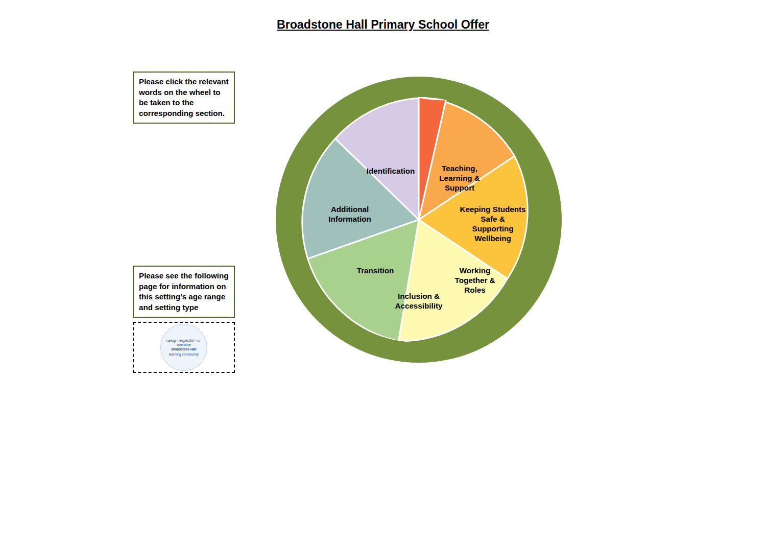Broadstone Hall Primary School Offer
Please click the relevant words on the wheel to be taken to the corresponding section.
Please see the following page for information on this setting’s age range and setting type
caring · respectful · co-operative Broadstone Hall learning community
Teaching, Learning & Support
Keeping Students Safe & Supporting Wellbeing
Working Together & Roles
Inclusion & Accessibility
Transition
Additional Information
Identification
Wheel sections: Identification; Teaching, Learning & Support; Keeping Students Safe & Supporting Wellbeing; Working Together & Roles; Inclusion & Accessibility; Transition; Additional Information.